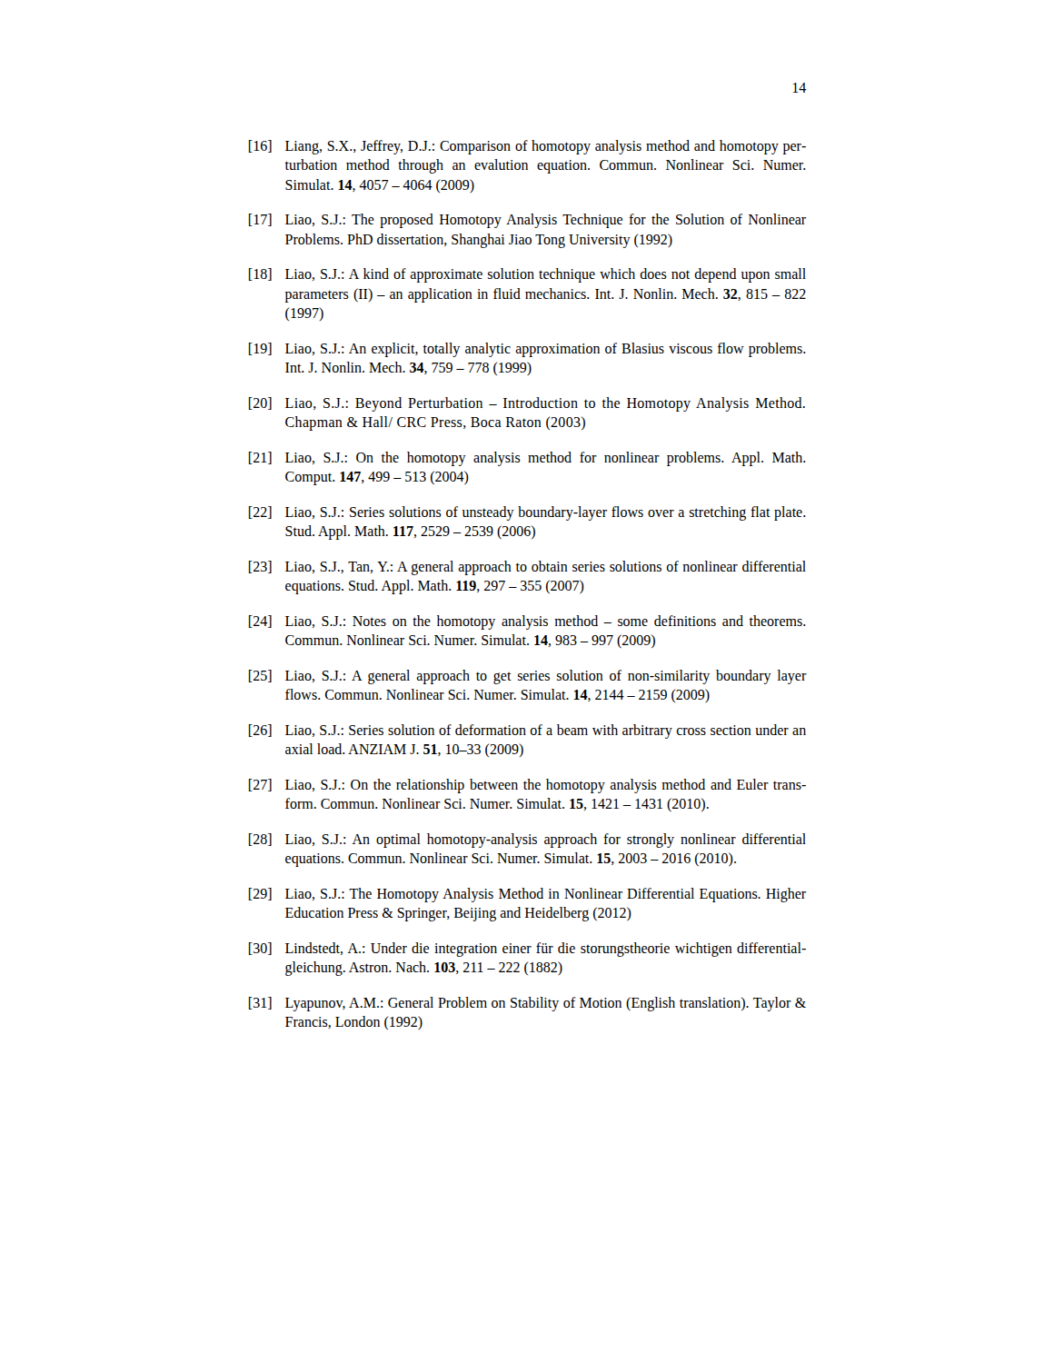14
[16] Liang, S.X., Jeffrey, D.J.: Comparison of homotopy analysis method and homotopy perturbation method through an evalution equation. Commun. Nonlinear Sci. Numer. Simulat. 14, 4057 – 4064 (2009)
[17] Liao, S.J.: The proposed Homotopy Analysis Technique for the Solution of Nonlinear Problems. PhD dissertation, Shanghai Jiao Tong University (1992)
[18] Liao, S.J.: A kind of approximate solution technique which does not depend upon small parameters (II) – an application in fluid mechanics. Int. J. Nonlin. Mech. 32, 815 – 822 (1997)
[19] Liao, S.J.: An explicit, totally analytic approximation of Blasius viscous flow problems. Int. J. Nonlin. Mech. 34, 759 – 778 (1999)
[20] Liao, S.J.: Beyond Perturbation – Introduction to the Homotopy Analysis Method. Chapman & Hall/ CRC Press, Boca Raton (2003)
[21] Liao, S.J.: On the homotopy analysis method for nonlinear problems. Appl. Math. Comput. 147, 499 – 513 (2004)
[22] Liao, S.J.: Series solutions of unsteady boundary-layer flows over a stretching flat plate. Stud. Appl. Math. 117, 2529 – 2539 (2006)
[23] Liao, S.J., Tan, Y.: A general approach to obtain series solutions of nonlinear differential equations. Stud. Appl. Math. 119, 297 – 355 (2007)
[24] Liao, S.J.: Notes on the homotopy analysis method – some definitions and theorems. Commun. Nonlinear Sci. Numer. Simulat. 14, 983 – 997 (2009)
[25] Liao, S.J.: A general approach to get series solution of non-similarity boundary layer flows. Commun. Nonlinear Sci. Numer. Simulat. 14, 2144 – 2159 (2009)
[26] Liao, S.J.: Series solution of deformation of a beam with arbitrary cross section under an axial load. ANZIAM J. 51, 10–33 (2009)
[27] Liao, S.J.: On the relationship between the homotopy analysis method and Euler transform. Commun. Nonlinear Sci. Numer. Simulat. 15, 1421 – 1431 (2010).
[28] Liao, S.J.: An optimal homotopy-analysis approach for strongly nonlinear differential equations. Commun. Nonlinear Sci. Numer. Simulat. 15, 2003 – 2016 (2010).
[29] Liao, S.J.: The Homotopy Analysis Method in Nonlinear Differential Equations. Higher Education Press & Springer, Beijing and Heidelberg (2012)
[30] Lindstedt, A.: Under die integration einer für die storungstheorie wichtigen differentialgleichung. Astron. Nach. 103, 211 – 222 (1882)
[31] Lyapunov, A.M.: General Problem on Stability of Motion (English translation). Taylor & Francis, London (1992)